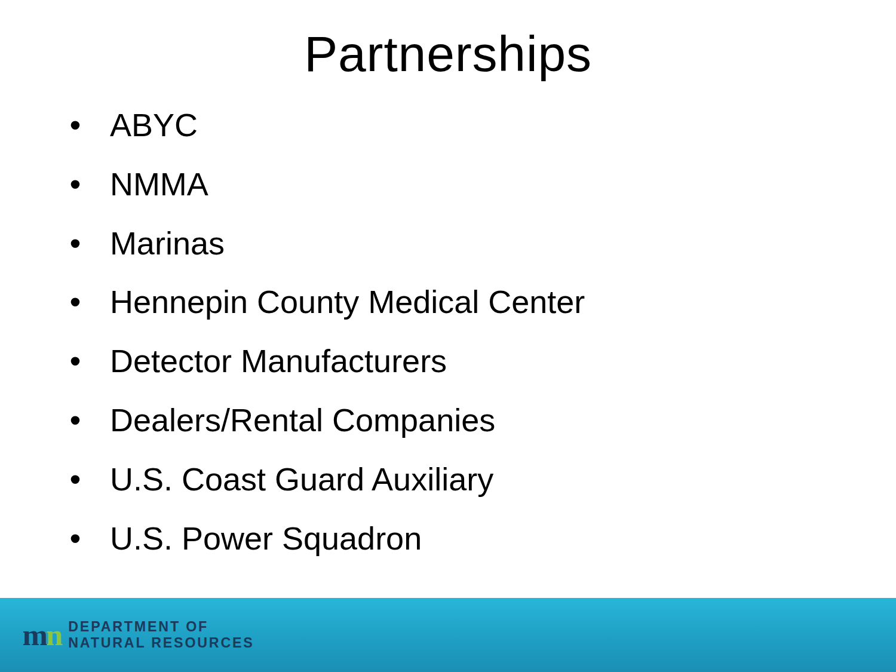Partnerships
ABYC
NMMA
Marinas
Hennepin County Medical Center
Detector Manufacturers
Dealers/Rental Companies
U.S. Coast Guard Auxiliary
U.S. Power Squadron
mn DEPARTMENT OF
NATURAL RESOURCES